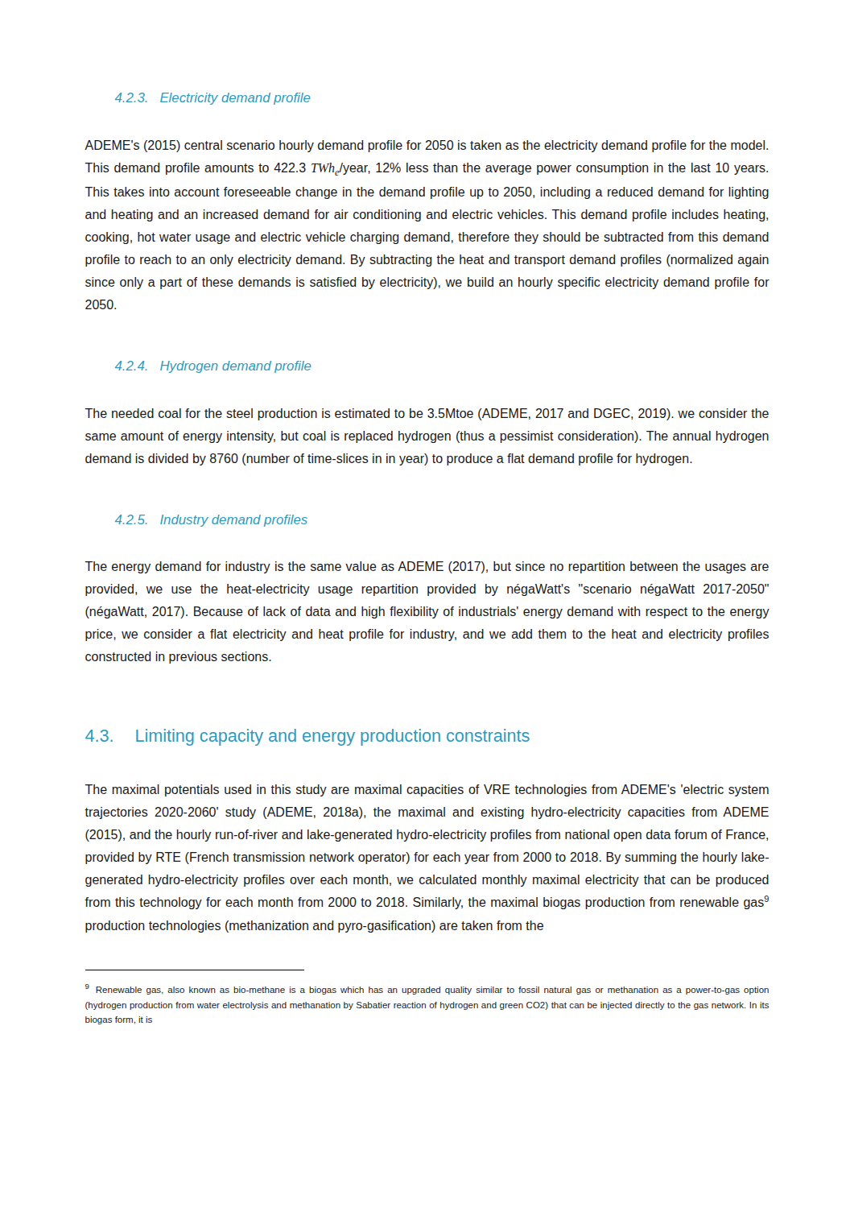4.2.3. Electricity demand profile
ADEME's (2015) central scenario hourly demand profile for 2050 is taken as the electricity demand profile for the model. This demand profile amounts to 422.3 TWhe/year, 12% less than the average power consumption in the last 10 years. This takes into account foreseeable change in the demand profile up to 2050, including a reduced demand for lighting and heating and an increased demand for air conditioning and electric vehicles. This demand profile includes heating, cooking, hot water usage and electric vehicle charging demand, therefore they should be subtracted from this demand profile to reach to an only electricity demand. By subtracting the heat and transport demand profiles (normalized again since only a part of these demands is satisfied by electricity), we build an hourly specific electricity demand profile for 2050.
4.2.4. Hydrogen demand profile
The needed coal for the steel production is estimated to be 3.5Mtoe (ADEME, 2017 and DGEC, 2019). we consider the same amount of energy intensity, but coal is replaced hydrogen (thus a pessimist consideration). The annual hydrogen demand is divided by 8760 (number of time-slices in in year) to produce a flat demand profile for hydrogen.
4.2.5. Industry demand profiles
The energy demand for industry is the same value as ADEME (2017), but since no repartition between the usages are provided, we use the heat-electricity usage repartition provided by négaWatt's "scenario négaWatt 2017-2050" (négaWatt, 2017). Because of lack of data and high flexibility of industrials' energy demand with respect to the energy price, we consider a flat electricity and heat profile for industry, and we add them to the heat and electricity profiles constructed in previous sections.
4.3. Limiting capacity and energy production constraints
The maximal potentials used in this study are maximal capacities of VRE technologies from ADEME's 'electric system trajectories 2020-2060' study (ADEME, 2018a), the maximal and existing hydro-electricity capacities from ADEME (2015), and the hourly run-of-river and lake-generated hydro-electricity profiles from national open data forum of France, provided by RTE (French transmission network operator) for each year from 2000 to 2018. By summing the hourly lake-generated hydro-electricity profiles over each month, we calculated monthly maximal electricity that can be produced from this technology for each month from 2000 to 2018. Similarly, the maximal biogas production from renewable gas9 production technologies (methanization and pyro-gasification) are taken from the
9 Renewable gas, also known as bio-methane is a biogas which has an upgraded quality similar to fossil natural gas or methanation as a power-to-gas option (hydrogen production from water electrolysis and methanation by Sabatier reaction of hydrogen and green CO2) that can be injected directly to the gas network. In its biogas form, it is